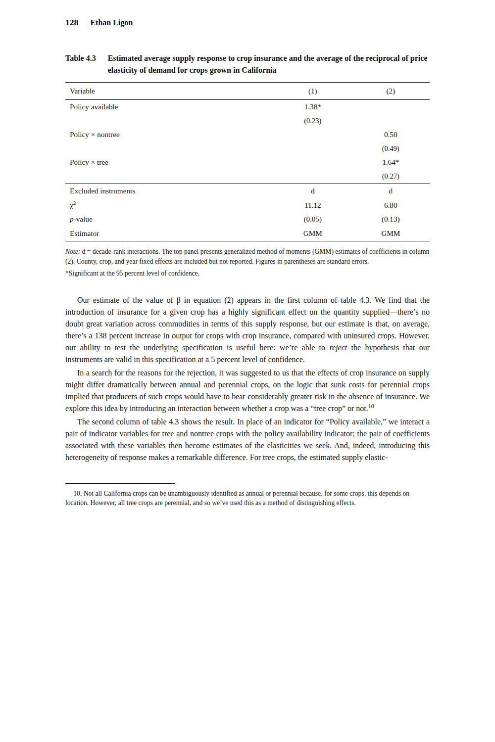128 Ethan Ligon
Table 4.3 Estimated average supply response to crop insurance and the average of the reciprocal of price elasticity of demand for crops grown in California
| Variable | (1) | (2) |
| --- | --- | --- |
| Policy available | 1.38* | |
| | (0.23) | |
| Policy × nontree | | 0.50 |
| | | (0.49) |
| Policy × tree | | 1.64* |
| | | (0.27) |
| Excluded instruments | d | d |
| χ 2 | 11.12 | 6.80 |
| p -value | (0.05) | (0.13) |
| Estimator | GMM | GMM |
Note: d = decade-rank interactions. The top panel presents generalized method of moments (GMM) estimates of coefficients in column (2). County, crop, and year fixed effects are included but not reported. Figures in parentheses are standard errors.
*Significant at the 95 percent level of confidence.
Our estimate of the value of β in equation (2) appears in the first column of table 4.3. We find that the introduction of insurance for a given crop has a highly significant effect on the quantity supplied—there’s no doubt great variation across commodities in terms of this supply response, but our estimate is that, on average, there’s a 138 percent increase in output for crops with crop insurance, compared with uninsured crops. However, our ability to test the underlying specification is useful here: we’re able to reject the hypothesis that our instruments are valid in this specification at a 5 percent level of confidence.
In a search for the reasons for the rejection, it was suggested to us that the effects of crop insurance on supply might differ dramatically between annual and perennial crops, on the logic that sunk costs for perennial crops implied that producers of such crops would have to bear considerably greater risk in the absence of insurance. We explore this idea by introducing an interaction between whether a crop was a “tree crop” or not.10
The second column of table 4.3 shows the result. In place of an indicator for “Policy available,” we interact a pair of indicator variables for tree and nontree crops with the policy availability indicator; the pair of coefficients associated with these variables then become estimates of the elasticities we seek. And, indeed, introducing this heterogeneity of response makes a remarkable difference. For tree crops, the estimated supply elastic-
10. Not all California crops can be unambiguously identified as annual or perennial because, for some crops, this depends on location. However, all tree crops are perennial, and so we’ve used this as a method of distinguishing effects.